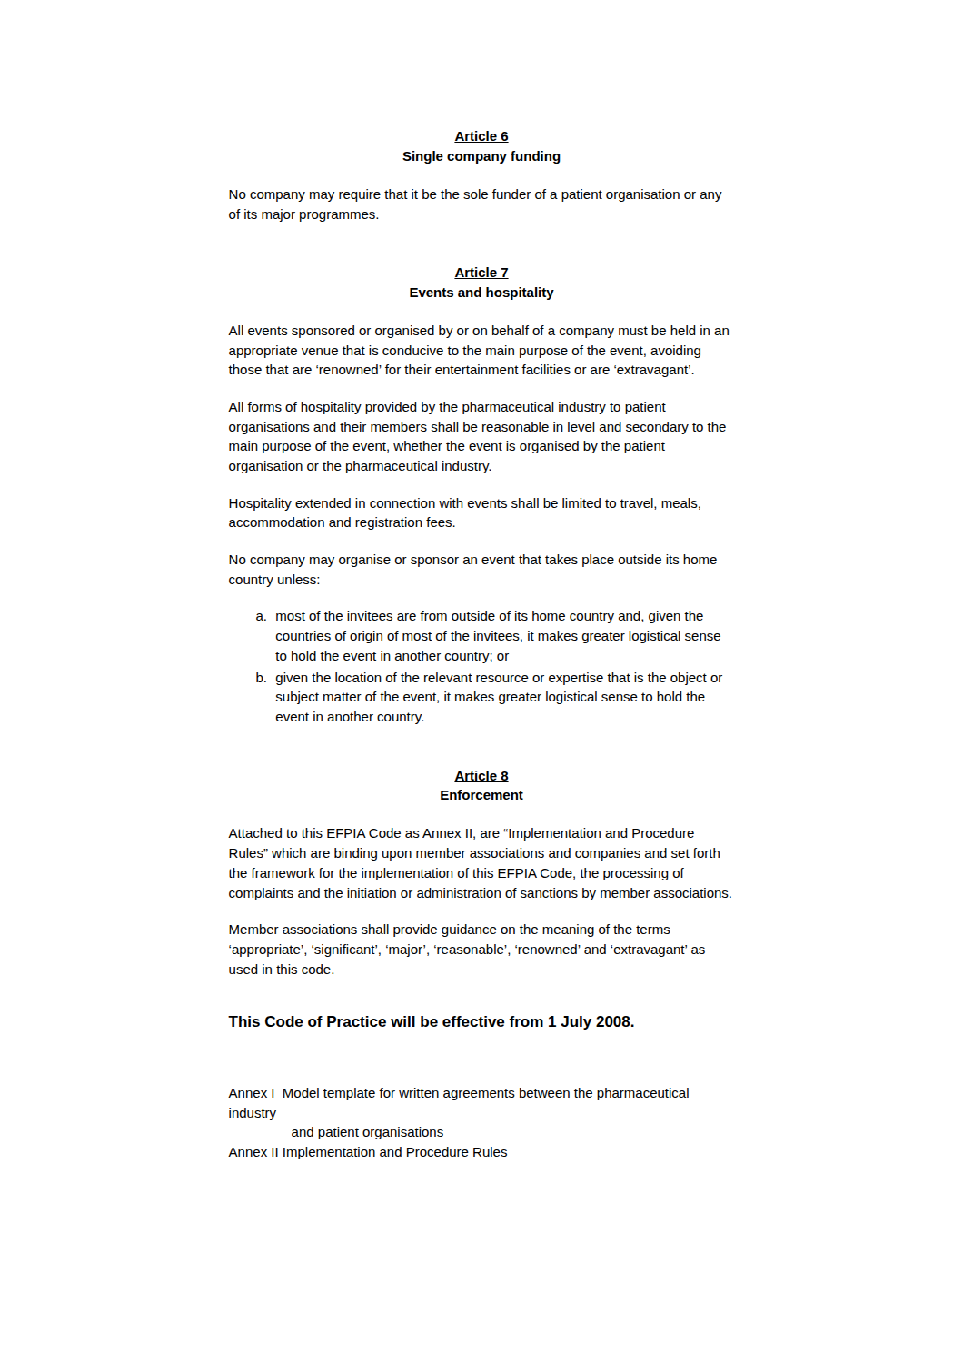Article 6 Single company funding
No company may require that it be the sole funder of a patient organisation or any of its major programmes.
Article 7 Events and hospitality
All events sponsored or organised by or on behalf of a company must be held in an appropriate venue that is conducive to the main purpose of the event, avoiding those that are ‘renowned’ for their entertainment facilities or are ‘extravagant’.
All forms of hospitality provided by the pharmaceutical industry to patient organisations and their members shall be reasonable in level and secondary to the main purpose of the event, whether the event is organised by the patient organisation or the pharmaceutical industry.
Hospitality extended in connection with events shall be limited to travel, meals, accommodation and registration fees.
No company may organise or sponsor an event that takes place outside its home country unless:
most of the invitees are from outside of its home country and, given the countries of origin of most of the invitees, it makes greater logistical sense to hold the event in another country; or
given the location of the relevant resource or expertise that is the object or subject matter of the event, it makes greater logistical sense to hold the event in another country.
Article 8 Enforcement
Attached to this EFPIA Code as Annex II, are “Implementation and Procedure Rules” which are binding upon member associations and companies and set forth the framework for the implementation of this EFPIA Code, the processing of complaints and the initiation or administration of sanctions by member associations.
Member associations shall provide guidance on the meaning of the terms ‘appropriate’, ‘significant’, ‘major’, ‘reasonable’, ‘renowned’ and ‘extravagant’ as used in this code.
This Code of Practice will be effective from 1 July 2008.
Annex I Model template for written agreements between the pharmaceutical industry
and patient organisations
Annex II Implementation and Procedure Rules